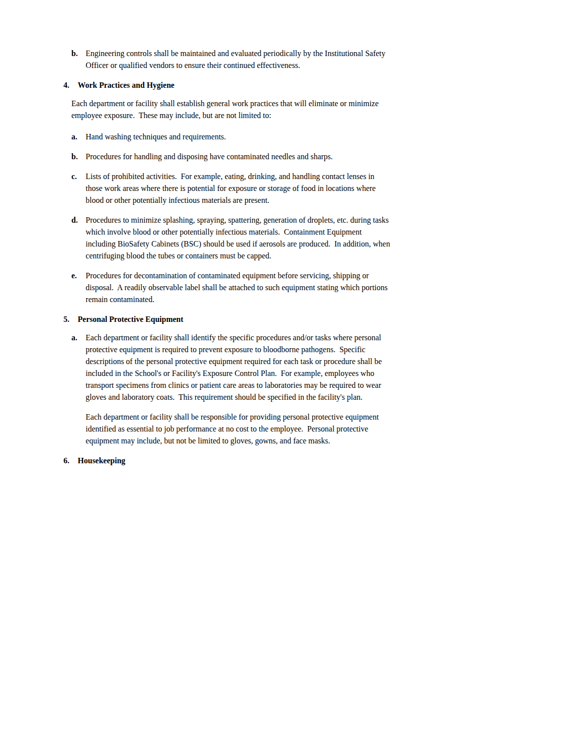b. Engineering controls shall be maintained and evaluated periodically by the Institutional Safety Officer or qualified vendors to ensure their continued effectiveness.
4. Work Practices and Hygiene
Each department or facility shall establish general work practices that will eliminate or minimize employee exposure. These may include, but are not limited to:
a. Hand washing techniques and requirements.
b. Procedures for handling and disposing have contaminated needles and sharps.
c. Lists of prohibited activities. For example, eating, drinking, and handling contact lenses in those work areas where there is potential for exposure or storage of food in locations where blood or other potentially infectious materials are present.
d. Procedures to minimize splashing, spraying, spattering, generation of droplets, etc. during tasks which involve blood or other potentially infectious materials. Containment Equipment including BioSafety Cabinets (BSC) should be used if aerosols are produced. In addition, when centrifuging blood the tubes or containers must be capped.
e. Procedures for decontamination of contaminated equipment before servicing, shipping or disposal. A readily observable label shall be attached to such equipment stating which portions remain contaminated.
5. Personal Protective Equipment
a. Each department or facility shall identify the specific procedures and/or tasks where personal protective equipment is required to prevent exposure to bloodborne pathogens. Specific descriptions of the personal protective equipment required for each task or procedure shall be included in the School's or Facility's Exposure Control Plan. For example, employees who transport specimens from clinics or patient care areas to laboratories may be required to wear gloves and laboratory coats. This requirement should be specified in the facility's plan.
Each department or facility shall be responsible for providing personal protective equipment identified as essential to job performance at no cost to the employee. Personal protective equipment may include, but not be limited to gloves, gowns, and face masks.
6. Housekeeping